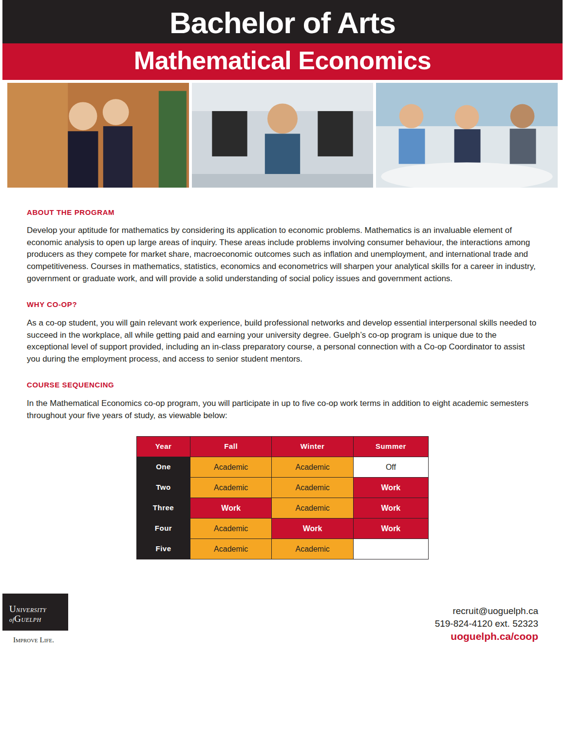Bachelor of Arts
Mathematical Economics
About the Program
Develop your aptitude for mathematics by considering its application to economic problems. Mathematics is an invaluable element of economic analysis to open up large areas of inquiry. These areas include problems involving consumer behaviour, the interactions among producers as they compete for market share, macroeconomic outcomes such as inflation and unemployment, and international trade and competitiveness. Courses in mathematics, statistics, economics and econometrics will sharpen your analytical skills for a career in industry, government or graduate work, and will provide a solid understanding of social policy issues and government actions.
Why Co-op?
As a co-op student, you will gain relevant work experience, build professional networks and develop essential interpersonal skills needed to succeed in the workplace, all while getting paid and earning your university degree. Guelph’s co-op program is unique due to the exceptional level of support provided, including an in-class preparatory course, a personal connection with a Co-op Coordinator to assist you during the employment process, and access to senior student mentors.
Course Sequencing
In the Mathematical Economics co-op program, you will participate in up to five co-op work terms in addition to eight academic semesters throughout your five years of study, as viewable below:
| Year | Fall | Winter | Summer |
| --- | --- | --- | --- |
| One | Academic | Academic | Off |
| Two | Academic | Academic | Work |
| Three | Work | Academic | Work |
| Four | Academic | Work | Work |
| Five | Academic | Academic | |
UNIVERSITY
of GUELPH
Improve Life.
recruit@uoguelph.ca
519-824-4120 ext. 52323
uoguelph.ca/coop